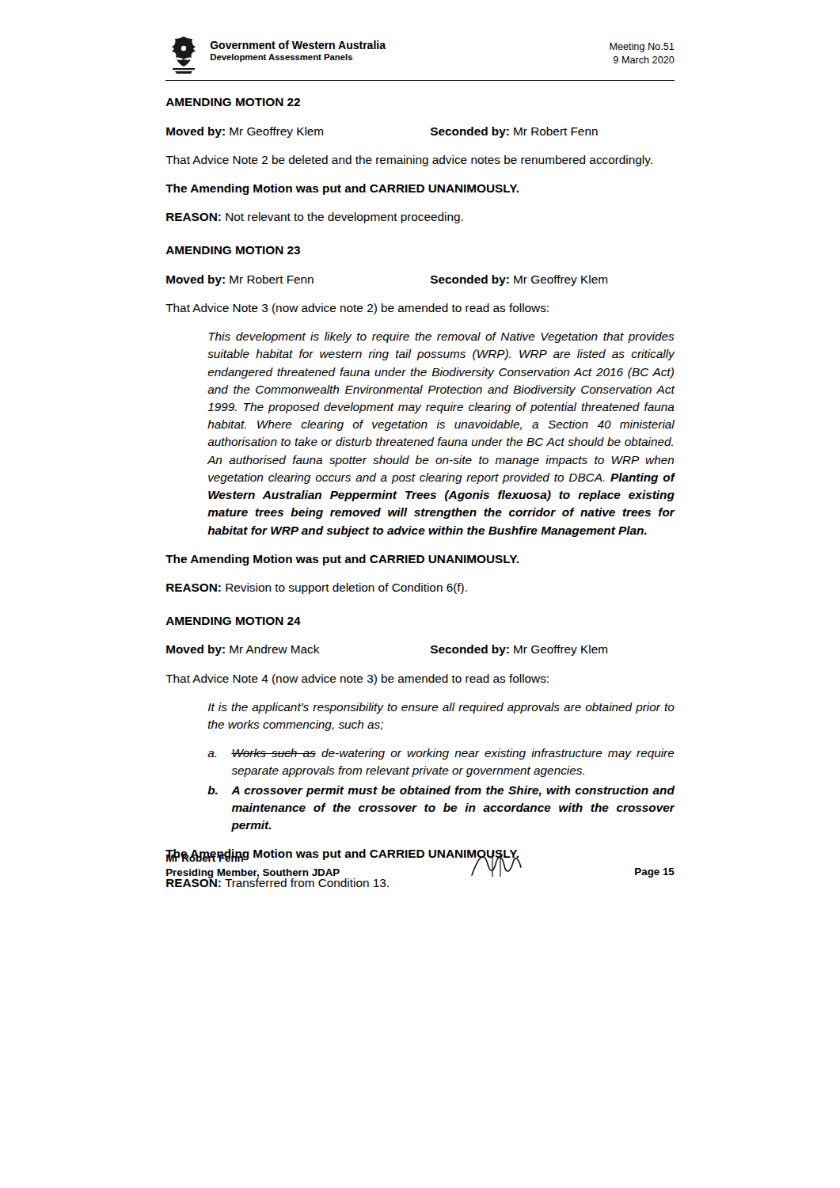Government of Western Australia
Development Assessment Panels
Meeting No.51
9 March 2020
AMENDING MOTION 22
Moved by: Mr Geoffrey Klem
Seconded by: Mr Robert Fenn
That Advice Note 2 be deleted and the remaining advice notes be renumbered accordingly.
The Amending Motion was put and CARRIED UNANIMOUSLY.
REASON: Not relevant to the development proceeding.
AMENDING MOTION 23
Moved by: Mr Robert Fenn
Seconded by: Mr Geoffrey Klem
That Advice Note 3 (now advice note 2) be amended to read as follows:
This development is likely to require the removal of Native Vegetation that provides suitable habitat for western ring tail possums (WRP). WRP are listed as critically endangered threatened fauna under the Biodiversity Conservation Act 2016 (BC Act) and the Commonwealth Environmental Protection and Biodiversity Conservation Act 1999. The proposed development may require clearing of potential threatened fauna habitat. Where clearing of vegetation is unavoidable, a Section 40 ministerial authorisation to take or disturb threatened fauna under the BC Act should be obtained. An authorised fauna spotter should be on-site to manage impacts to WRP when vegetation clearing occurs and a post clearing report provided to DBCA. Planting of Western Australian Peppermint Trees (Agonis flexuosa) to replace existing mature trees being removed will strengthen the corridor of native trees for habitat for WRP and subject to advice within the Bushfire Management Plan.
The Amending Motion was put and CARRIED UNANIMOUSLY.
REASON: Revision to support deletion of Condition 6(f).
AMENDING MOTION 24
Moved by: Mr Andrew Mack
Seconded by: Mr Geoffrey Klem
That Advice Note 4 (now advice note 3) be amended to read as follows:
It is the applicant's responsibility to ensure all required approvals are obtained prior to the works commencing, such as;
a. Works such as de-watering or working near existing infrastructure may require separate approvals from relevant private or government agencies.
b. A crossover permit must be obtained from the Shire, with construction and maintenance of the crossover to be in accordance with the crossover permit.
The Amending Motion was put and CARRIED UNANIMOUSLY.
REASON: Transferred from Condition 13.
Mr Robert Fenn
Presiding Member, Southern JDAP
Page 15